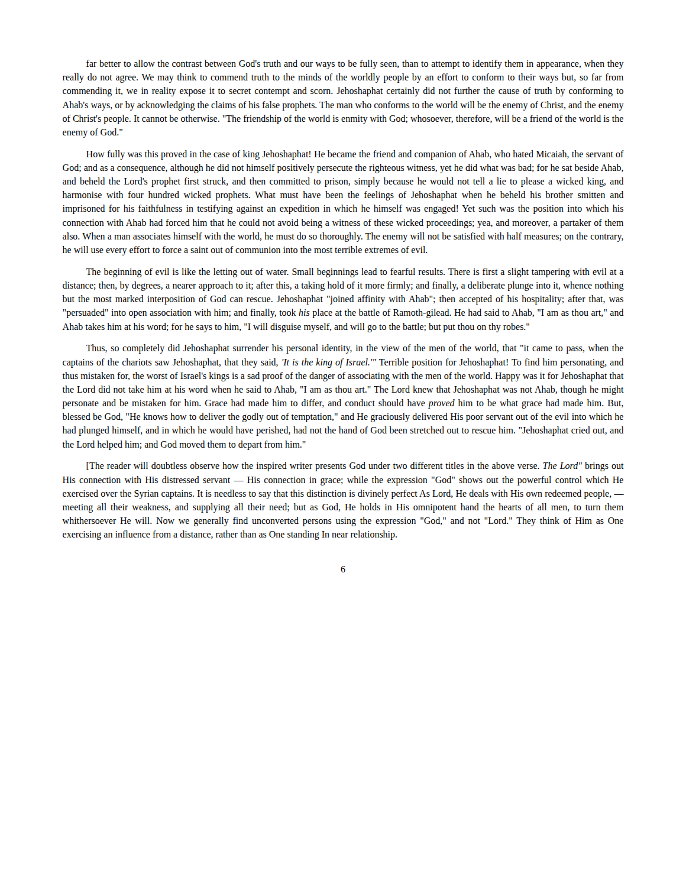far better to allow the contrast between God's truth and our ways to be fully seen, than to attempt to identify them in appearance, when they really do not agree. We may think to commend truth to the minds of the worldly people by an effort to conform to their ways but, so far from commending it, we in reality expose it to secret contempt and scorn. Jehoshaphat certainly did not further the cause of truth by conforming to Ahab's ways, or by acknowledging the claims of his false prophets. The man who conforms to the world will be the enemy of Christ, and the enemy of Christ's people. It cannot be otherwise. "The friendship of the world is enmity with God; whosoever, therefore, will be a friend of the world is the enemy of God."
How fully was this proved in the case of king Jehoshaphat! He became the friend and companion of Ahab, who hated Micaiah, the servant of God; and as a consequence, although he did not himself positively persecute the righteous witness, yet he did what was bad; for he sat beside Ahab, and beheld the Lord's prophet first struck, and then committed to prison, simply because he would not tell a lie to please a wicked king, and harmonise with four hundred wicked prophets. What must have been the feelings of Jehoshaphat when he beheld his brother smitten and imprisoned for his faithfulness in testifying against an expedition in which he himself was engaged! Yet such was the position into which his connection with Ahab had forced him that he could not avoid being a witness of these wicked proceedings; yea, and moreover, a partaker of them also. When a man associates himself with the world, he must do so thoroughly. The enemy will not be satisfied with half measures; on the contrary, he will use every effort to force a saint out of communion into the most terrible extremes of evil.
The beginning of evil is like the letting out of water. Small beginnings lead to fearful results. There is first a slight tampering with evil at a distance; then, by degrees, a nearer approach to it; after this, a taking hold of it more firmly; and finally, a deliberate plunge into it, whence nothing but the most marked interposition of God can rescue. Jehoshaphat "joined affinity with Ahab"; then accepted of his hospitality; after that, was "persuaded" into open association with him; and finally, took his place at the battle of Ramoth-gilead. He had said to Ahab, "I am as thou art," and Ahab takes him at his word; for he says to him, "I will disguise myself, and will go to the battle; but put thou on thy robes."
Thus, so completely did Jehoshaphat surrender his personal identity, in the view of the men of the world, that "it came to pass, when the captains of the chariots saw Jehoshaphat, that they said, 'It is the king of Israel.'" Terrible position for Jehoshaphat! To find him personating, and thus mistaken for, the worst of Israel's kings is a sad proof of the danger of associating with the men of the world. Happy was it for Jehoshaphat that the Lord did not take him at his word when he said to Ahab, "I am as thou art." The Lord knew that Jehoshaphat was not Ahab, though he might personate and be mistaken for him. Grace had made him to differ, and conduct should have proved him to be what grace had made him. But, blessed be God, "He knows how to deliver the godly out of temptation," and He graciously delivered His poor servant out of the evil into which he had plunged himself, and in which he would have perished, had not the hand of God been stretched out to rescue him. "Jehoshaphat cried out, and the Lord helped him; and God moved them to depart from him."
[The reader will doubtless observe how the inspired writer presents God under two different titles in the above verse. The Lord" brings out His connection with His distressed servant — His connection in grace; while the expression "God" shows out the powerful control which He exercised over the Syrian captains. It is needless to say that this distinction is divinely perfect As Lord, He deals with His own redeemed people, — meeting all their weakness, and supplying all their need; but as God, He holds in His omnipotent hand the hearts of all men, to turn them whithersoever He will. Now we generally find unconverted persons using the expression "God," and not "Lord." They think of Him as One exercising an influence from a distance, rather than as One standing In near relationship.
6